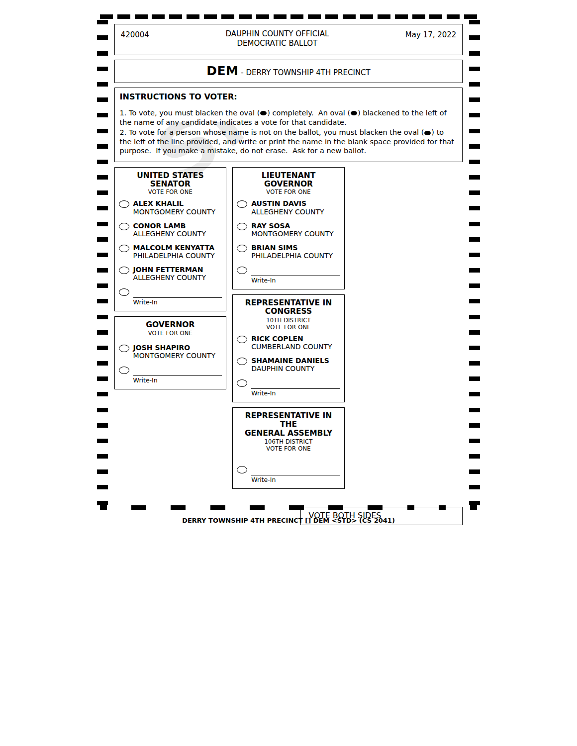SPECIMEN
420004
DAUPHIN COUNTY OFFICIAL
DEMOCRATIC BALLOT
May 17, 2022
DEM - DERRY TOWNSHIP 4TH PRECINCT
INSTRUCTIONS TO VOTER:
1. To vote, you must blacken the oval ( ) completely. An oval ( ) blackened to the left of the name of any candidate indicates a vote for that candidate.
2. To vote for a person whose name is not on the ballot, you must blacken the oval ( ) to the left of the line provided, and write or print the name in the blank space provided for that purpose. If you make a mistake, do not erase. Ask for a new ballot.
UNITED STATES SENATOR
VOTE FOR ONE
ALEX KHALIL
MONTGOMERY COUNTY
CONOR LAMB
ALLEGHENY COUNTY
MALCOLM KENYATTA
PHILADELPHIA COUNTY
JOHN FETTERMAN
ALLEGHENY COUNTY
Write-In
GOVERNOR
VOTE FOR ONE
JOSH SHAPIRO
MONTGOMERY COUNTY
Write-In
LIEUTENANT GOVERNOR
VOTE FOR ONE
AUSTIN DAVIS
ALLEGHENY COUNTY
RAY SOSA
MONTGOMERY COUNTY
BRIAN SIMS
PHILADELPHIA COUNTY
Write-In
REPRESENTATIVE IN
CONGRESS
10TH DISTRICT
VOTE FOR ONE
RICK COPLEN
CUMBERLAND COUNTY
SHAMAINE DANIELS
DAUPHIN COUNTY
Write-In
REPRESENTATIVE IN THE
GENERAL ASSEMBLY
106TH DISTRICT
VOTE FOR ONE
Write-In
VOTE BOTH SIDES
DERRY TOWNSHIP 4TH PRECINCT [] DEM <STD> (CS 2041)